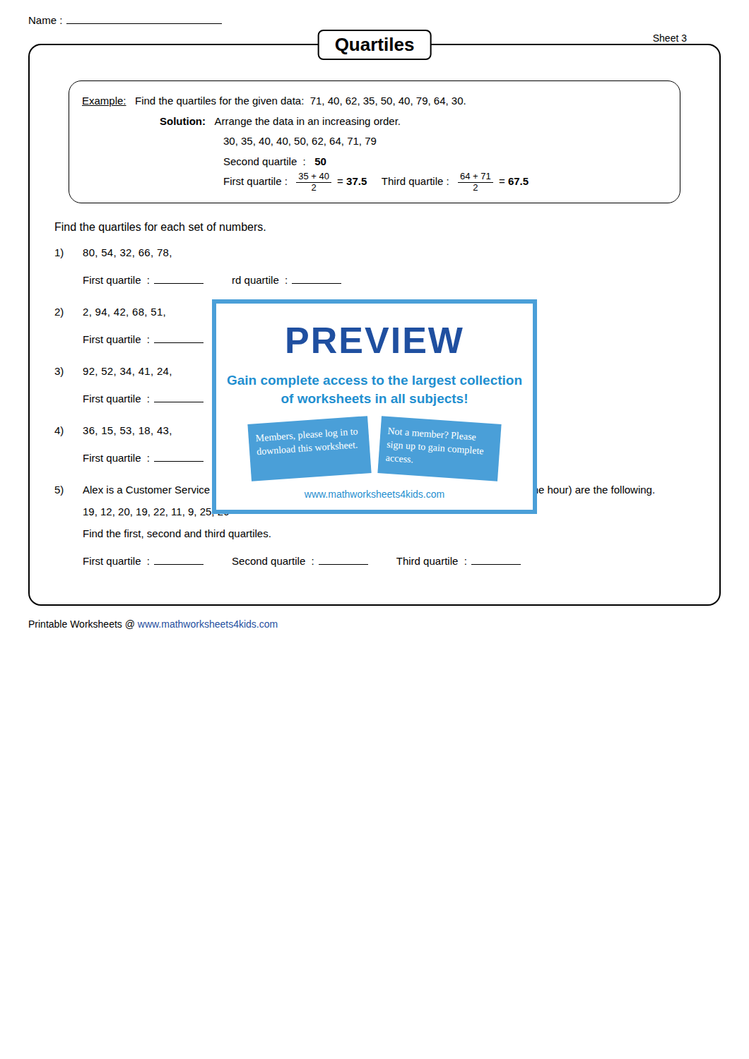Name :
Sheet 3
Quartiles
Example: Find the quartiles for the given data: 71, 40, 62, 35, 50, 40, 79, 64, 30.
Solution: Arrange the data in an increasing order.
30, 35, 40, 40, 50, 62, 64, 71, 79
Second quartile : 50
First quartile : 35 + 402 = 37.5 Third quartile : 64 + 712 = 67.5
Find the quartiles for each set of numbers.
80, 54, 32, 66, 78,
First quartile : rd quartile :
2, 94, 42, 68, 51,
First quartile : rd quartile :
92, 52, 34, 41, 24,
First quartile : rd quartile :
36, 15, 53, 18, 43,
First quartile : Second quartile : Third quartile :
Alex is a Customer Service Executive. The number of calls received from 9 AM to 6 PM (every one hour) are the following.
19, 12, 20, 19, 22, 11, 9, 25, 26
Find the first, second and third quartiles.
First quartile : Second quartile : Third quartile :
PREVIEW
Gain complete access to the largest collection of worksheets in all subjects!
Members, please log in to download this worksheet.
Not a member? Please sign up to gain complete access.
www.mathworksheets4kids.com
Printable Worksheets @ www.mathworksheets4kids.com